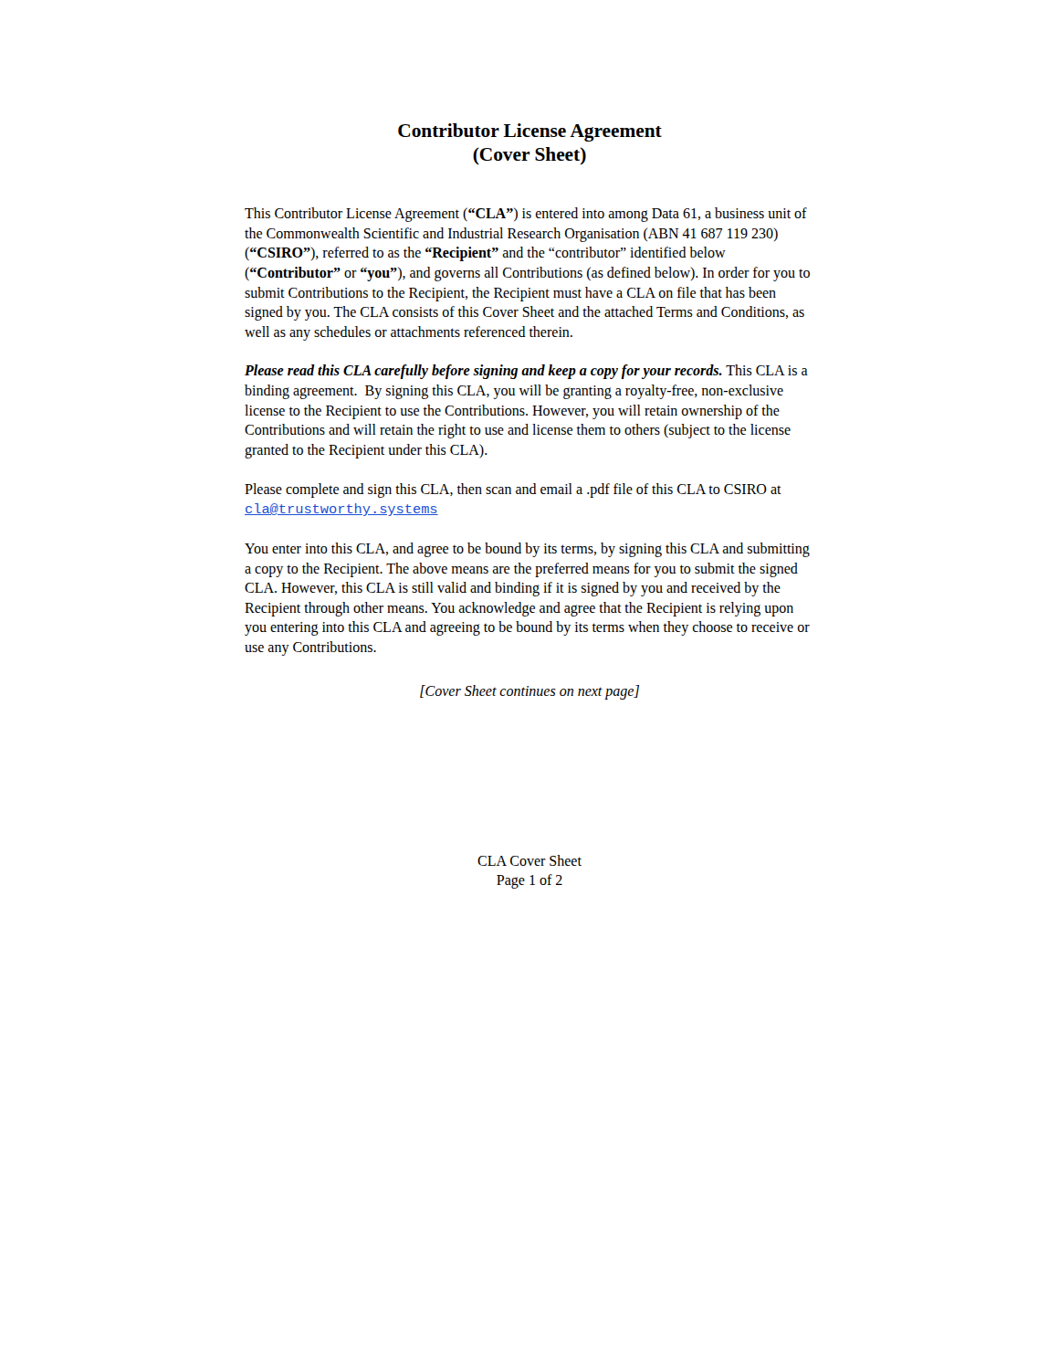Contributor License Agreement (Cover Sheet)
This Contributor License Agreement (“CLA”) is entered into among Data 61, a business unit of the Commonwealth Scientific and Industrial Research Organisation (ABN 41 687 119 230) (“CSIRO”), referred to as the “Recipient” and the “contributor” identified below (“Contributor” or “you”), and governs all Contributions (as defined below). In order for you to submit Contributions to the Recipient, the Recipient must have a CLA on file that has been signed by you. The CLA consists of this Cover Sheet and the attached Terms and Conditions, as well as any schedules or attachments referenced therein.
Please read this CLA carefully before signing and keep a copy for your records. This CLA is a binding agreement. By signing this CLA, you will be granting a royalty-free, non-exclusive license to the Recipient to use the Contributions. However, you will retain ownership of the Contributions and will retain the right to use and license them to others (subject to the license granted to the Recipient under this CLA).
Please complete and sign this CLA, then scan and email a .pdf file of this CLA to CSIRO at
cla@trustworthy.systems
You enter into this CLA, and agree to be bound by its terms, by signing this CLA and submitting a copy to the Recipient. The above means are the preferred means for you to submit the signed CLA. However, this CLA is still valid and binding if it is signed by you and received by the Recipient through other means. You acknowledge and agree that the Recipient is relying upon you entering into this CLA and agreeing to be bound by its terms when they choose to receive or use any Contributions.
[Cover Sheet continues on next page]
CLA Cover Sheet
Page 1 of 2